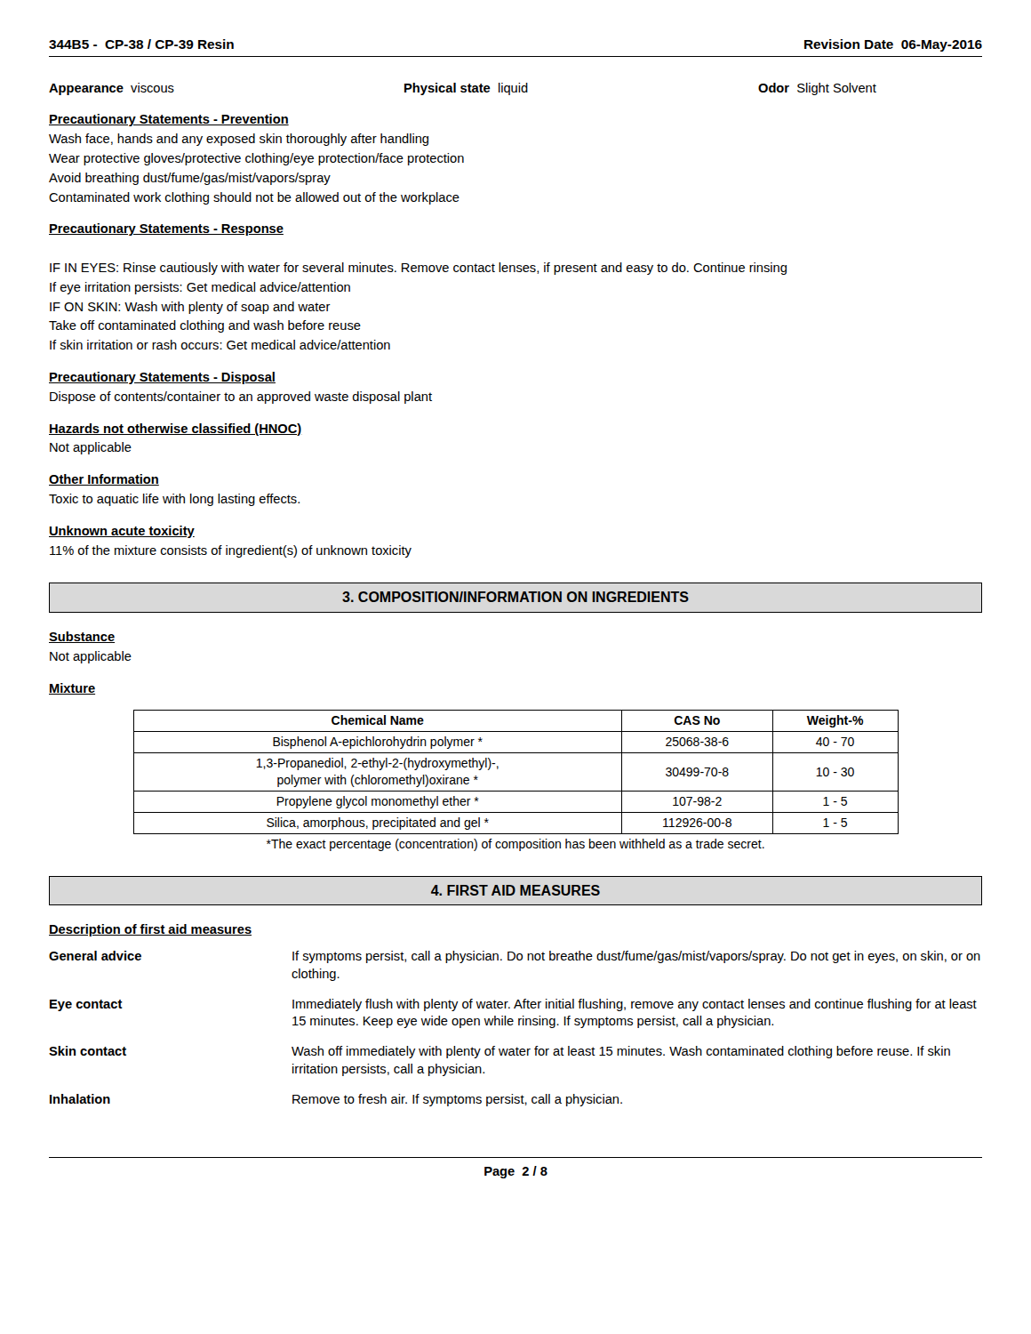344B5 - CP-38 / CP-39 Resin
Revision Date 06-May-2016
Appearance viscous
Physical state liquid
Odor Slight Solvent
Precautionary Statements - Prevention
Wash face, hands and any exposed skin thoroughly after handling
Wear protective gloves/protective clothing/eye protection/face protection
Avoid breathing dust/fume/gas/mist/vapors/spray
Contaminated work clothing should not be allowed out of the workplace
Precautionary Statements - Response
IF IN EYES: Rinse cautiously with water for several minutes. Remove contact lenses, if present and easy to do. Continue rinsing
If eye irritation persists: Get medical advice/attention
IF ON SKIN: Wash with plenty of soap and water
Take off contaminated clothing and wash before reuse
If skin irritation or rash occurs: Get medical advice/attention
Precautionary Statements - Disposal
Dispose of contents/container to an approved waste disposal plant
Hazards not otherwise classified (HNOC)
Not applicable
Other Information
Toxic to aquatic life with long lasting effects.
Unknown acute toxicity
11% of the mixture consists of ingredient(s) of unknown toxicity
3. COMPOSITION/INFORMATION ON INGREDIENTS
Substance
Not applicable
Mixture
| Chemical Name | CAS No | Weight-% |
| --- | --- | --- |
| Bisphenol A-epichlorohydrin polymer * | 25068-38-6 | 40 - 70 |
| 1,3-Propanediol, 2-ethyl-2-(hydroxymethyl)-, polymer with (chloromethyl)oxirane * | 30499-70-8 | 10 - 30 |
| Propylene glycol monomethyl ether * | 107-98-2 | 1 - 5 |
| Silica, amorphous, precipitated and gel * | 112926-00-8 | 1 - 5 |
*The exact percentage (concentration) of composition has been withheld as a trade secret.
4. FIRST AID MEASURES
Description of first aid measures
| General advice | If symptoms persist, call a physician. Do not breathe dust/fume/gas/mist/vapors/spray. Do not get in eyes, on skin, or on clothing. |
| Eye contact | Immediately flush with plenty of water. After initial flushing, remove any contact lenses and continue flushing for at least 15 minutes. Keep eye wide open while rinsing. If symptoms persist, call a physician. |
| Skin contact | Wash off immediately with plenty of water for at least 15 minutes. Wash contaminated clothing before reuse. If skin irritation persists, call a physician. |
| Inhalation | Remove to fresh air. If symptoms persist, call a physician. |
Page 2 / 8